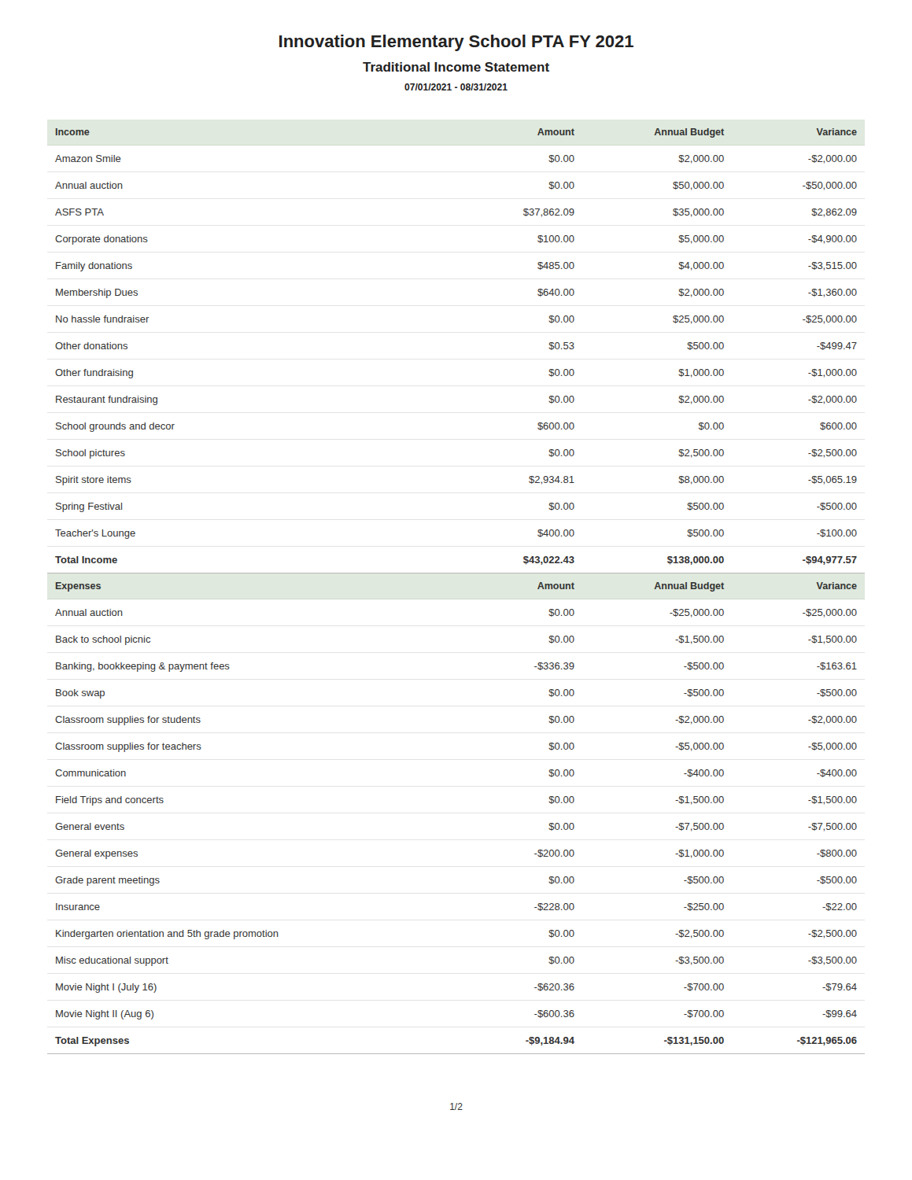Innovation Elementary School PTA FY 2021
Traditional Income Statement
07/01/2021 - 08/31/2021
| Income | Amount | Annual Budget | Variance |
| --- | --- | --- | --- |
| Amazon Smile | $0.00 | $2,000.00 | -$2,000.00 |
| Annual auction | $0.00 | $50,000.00 | -$50,000.00 |
| ASFS PTA | $37,862.09 | $35,000.00 | $2,862.09 |
| Corporate donations | $100.00 | $5,000.00 | -$4,900.00 |
| Family donations | $485.00 | $4,000.00 | -$3,515.00 |
| Membership Dues | $640.00 | $2,000.00 | -$1,360.00 |
| No hassle fundraiser | $0.00 | $25,000.00 | -$25,000.00 |
| Other donations | $0.53 | $500.00 | -$499.47 |
| Other fundraising | $0.00 | $1,000.00 | -$1,000.00 |
| Restaurant fundraising | $0.00 | $2,000.00 | -$2,000.00 |
| School grounds and decor | $600.00 | $0.00 | $600.00 |
| School pictures | $0.00 | $2,500.00 | -$2,500.00 |
| Spirit store items | $2,934.81 | $8,000.00 | -$5,065.19 |
| Spring Festival | $0.00 | $500.00 | -$500.00 |
| Teacher's Lounge | $400.00 | $500.00 | -$100.00 |
| Total Income | $43,022.43 | $138,000.00 | -$94,977.57 |
| Expenses | Amount | Annual Budget | Variance |
| Annual auction | $0.00 | -$25,000.00 | -$25,000.00 |
| Back to school picnic | $0.00 | -$1,500.00 | -$1,500.00 |
| Banking, bookkeeping & payment fees | -$336.39 | -$500.00 | -$163.61 |
| Book swap | $0.00 | -$500.00 | -$500.00 |
| Classroom supplies for students | $0.00 | -$2,000.00 | -$2,000.00 |
| Classroom supplies for teachers | $0.00 | -$5,000.00 | -$5,000.00 |
| Communication | $0.00 | -$400.00 | -$400.00 |
| Field Trips and concerts | $0.00 | -$1,500.00 | -$1,500.00 |
| General events | $0.00 | -$7,500.00 | -$7,500.00 |
| General expenses | -$200.00 | -$1,000.00 | -$800.00 |
| Grade parent meetings | $0.00 | -$500.00 | -$500.00 |
| Insurance | -$228.00 | -$250.00 | -$22.00 |
| Kindergarten orientation and 5th grade promotion | $0.00 | -$2,500.00 | -$2,500.00 |
| Misc educational support | $0.00 | -$3,500.00 | -$3,500.00 |
| Movie Night I (July 16) | -$620.36 | -$700.00 | -$79.64 |
| Movie Night II (Aug 6) | -$600.36 | -$700.00 | -$99.64 |
| Total Expenses | -$9,184.94 | -$131,150.00 | -$121,965.06 |
1/2